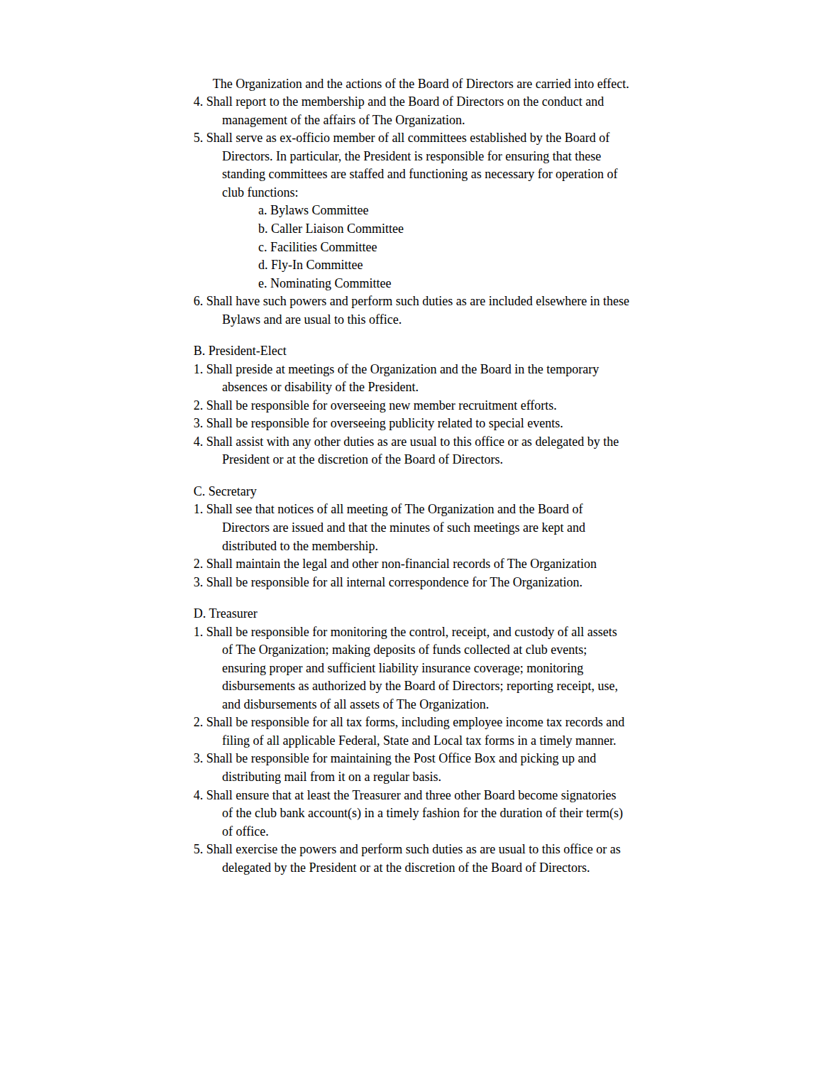The Organization and the actions of the Board of Directors are carried into effect.
4. Shall report to the membership and the Board of Directors on the conduct and management of the affairs of The Organization.
5. Shall serve as ex-officio member of all committees established by the Board of Directors. In particular, the President is responsible for ensuring that these standing committees are staffed and functioning as necessary for operation of club functions:
a. Bylaws Committee
b. Caller Liaison Committee
c. Facilities Committee
d. Fly-In Committee
e. Nominating Committee
6. Shall have such powers and perform such duties as are included elsewhere in these Bylaws and are usual to this office.
B. President-Elect
1. Shall preside at meetings of the Organization and the Board in the temporary absences or disability of the President.
2. Shall be responsible for overseeing new member recruitment efforts.
3. Shall be responsible for overseeing publicity related to special events.
4. Shall assist with any other duties as are usual to this office or as delegated by the President or at the discretion of the Board of Directors.
C. Secretary
1. Shall see that notices of all meeting of The Organization and the Board of Directors are issued and that the minutes of such meetings are kept and distributed to the membership.
2. Shall maintain the legal and other non-financial records of The Organization
3. Shall be responsible for all internal correspondence for The Organization.
D. Treasurer
1. Shall be responsible for monitoring the control, receipt, and custody of all assets of The Organization; making deposits of funds collected at club events; ensuring proper and sufficient liability insurance coverage; monitoring disbursements as authorized by the Board of Directors; reporting receipt, use, and disbursements of all assets of The Organization.
2. Shall be responsible for all tax forms, including employee income tax records and filing of all applicable Federal, State and Local tax forms in a timely manner.
3. Shall be responsible for maintaining the Post Office Box and picking up and distributing mail from it on a regular basis.
4. Shall ensure that at least the Treasurer and three other Board become signatories of the club bank account(s) in a timely fashion for the duration of their term(s) of office.
5. Shall exercise the powers and perform such duties as are usual to this office or as delegated by the President or at the discretion of the Board of Directors.